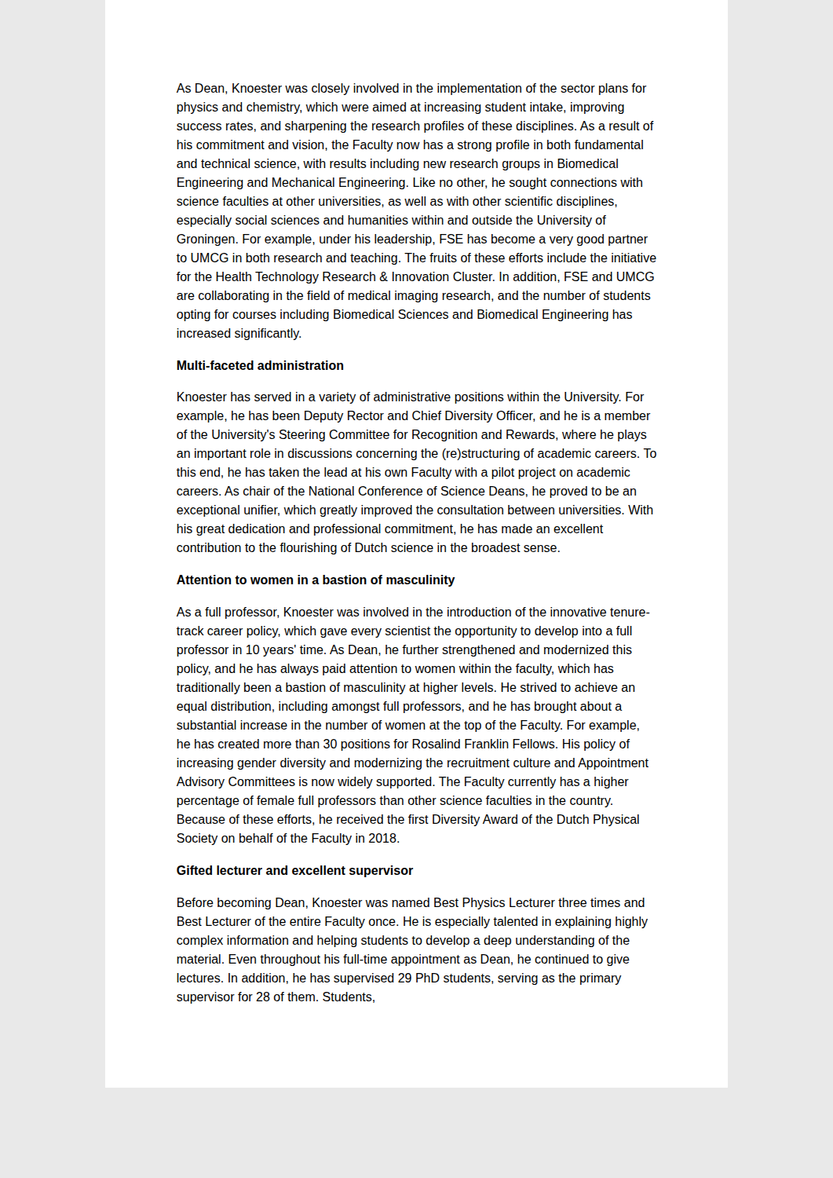As Dean, Knoester was closely involved in the implementation of the sector plans for physics and chemistry, which were aimed at increasing student intake, improving success rates, and sharpening the research profiles of these disciplines. As a result of his commitment and vision, the Faculty now has a strong profile in both fundamental and technical science, with results including new research groups in Biomedical Engineering and Mechanical Engineering. Like no other, he sought connections with science faculties at other universities, as well as with other scientific disciplines, especially social sciences and humanities within and outside the University of Groningen. For example, under his leadership, FSE has become a very good partner to UMCG in both research and teaching. The fruits of these efforts include the initiative for the Health Technology Research & Innovation Cluster. In addition, FSE and UMCG are collaborating in the field of medical imaging research, and the number of students opting for courses including Biomedical Sciences and Biomedical Engineering has increased significantly.
Multi-faceted administration
Knoester has served in a variety of administrative positions within the University. For example, he has been Deputy Rector and Chief Diversity Officer, and he is a member of the University's Steering Committee for Recognition and Rewards, where he plays an important role in discussions concerning the (re)structuring of academic careers. To this end, he has taken the lead at his own Faculty with a pilot project on academic careers. As chair of the National Conference of Science Deans, he proved to be an exceptional unifier, which greatly improved the consultation between universities. With his great dedication and professional commitment, he has made an excellent contribution to the flourishing of Dutch science in the broadest sense.
Attention to women in a bastion of masculinity
As a full professor, Knoester was involved in the introduction of the innovative tenure-track career policy, which gave every scientist the opportunity to develop into a full professor in 10 years' time. As Dean, he further strengthened and modernized this policy, and he has always paid attention to women within the faculty, which has traditionally been a bastion of masculinity at higher levels. He strived to achieve an equal distribution, including amongst full professors, and he has brought about a substantial increase in the number of women at the top of the Faculty. For example, he has created more than 30 positions for Rosalind Franklin Fellows. His policy of increasing gender diversity and modernizing the recruitment culture and Appointment Advisory Committees is now widely supported. The Faculty currently has a higher percentage of female full professors than other science faculties in the country. Because of these efforts, he received the first Diversity Award of the Dutch Physical Society on behalf of the Faculty in 2018.
Gifted lecturer and excellent supervisor
Before becoming Dean, Knoester was named Best Physics Lecturer three times and Best Lecturer of the entire Faculty once. He is especially talented in explaining highly complex information and helping students to develop a deep understanding of the material. Even throughout his full-time appointment as Dean, he continued to give lectures. In addition, he has supervised 29 PhD students, serving as the primary supervisor for 28 of them. Students,